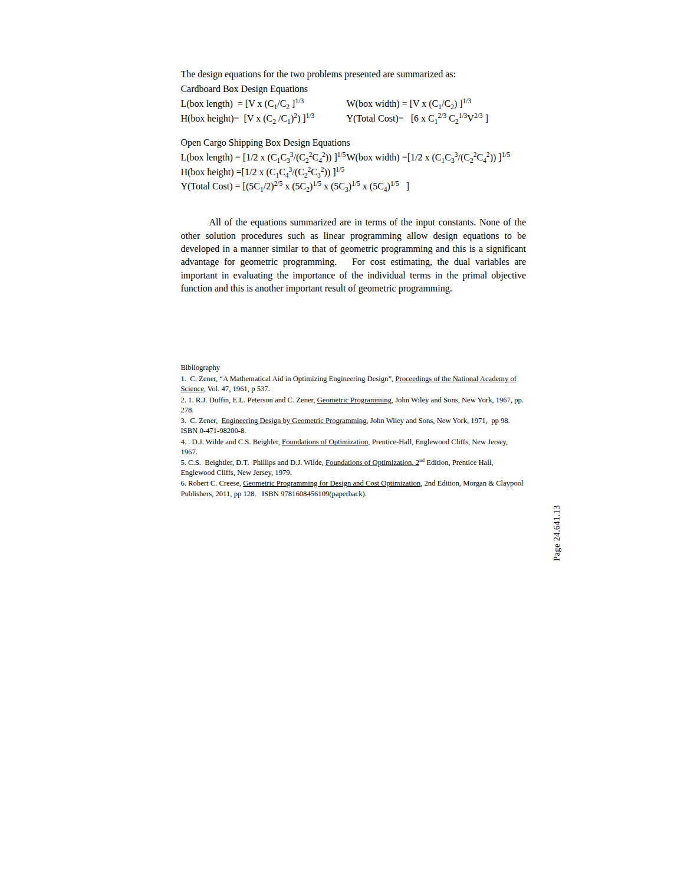The design equations for the two problems presented are summarized as:
Cardboard Box Design Equations
L(box length) = [V x (C1/C2 ]1/3
W(box width) = [V x (C1/C2) ]1/3
H(box height)= [V x (C2 /C1)2) ]1/3
Y(Total Cost)= [6 x C12/3 C21/3V2/3 ]
Open Cargo Shipping Box Design Equations
L(box length) = [1/2 x (C1C33/(C22C42)) ]1/5
W(box width) =[1/2 x (C1C33/(C22C42)) ]1/5
H(box height) =[1/2 x (C1C43/(C22C32)) ]1/5
Y(Total Cost) = [(5C1/2)2/5 x (5C2)1/5 x (5C3)1/5 x (5C4)1/5 ]
All of the equations summarized are in terms of the input constants. None of the other solution procedures such as linear programming allow design equations to be developed in a manner similar to that of geometric programming and this is a significant advantage for geometric programming. For cost estimating, the dual variables are important in evaluating the importance of the individual terms in the primal objective function and this is another important result of geometric programming.
Bibliography
1. C. Zener, “A Mathematical Aid in Optimizing Engineering Design”, Proceedings of the National Academy of Science, Vol. 47, 1961, p 537.
2. 1. R.J. Duffin, E.L. Peterson and C. Zener, Geometric Programming, John Wiley and Sons, New York, 1967, pp. 278.
3. C. Zener, Engineering Design by Geometric Programming, John Wiley and Sons, New York, 1971, pp 98. ISBN 0-471-98200-8.
4. . D.J. Wilde and C.S. Beighler, Foundations of Optimization, Prentice-Hall, Englewood Cliffs, New Jersey, 1967.
5. C.S. Beightler, D.T. Phillips and D.J. Wilde, Foundations of Optimization, 2nd Edition, Prentice Hall, Englewood Cliffs, New Jersey, 1979.
6. Robert C. Creese, Geometric Programming for Design and Cost Optimization, 2nd Edition, Morgan & Claypool Publishers, 2011, pp 128. ISBN 9781608456109(paperback).
Page 24.641.13